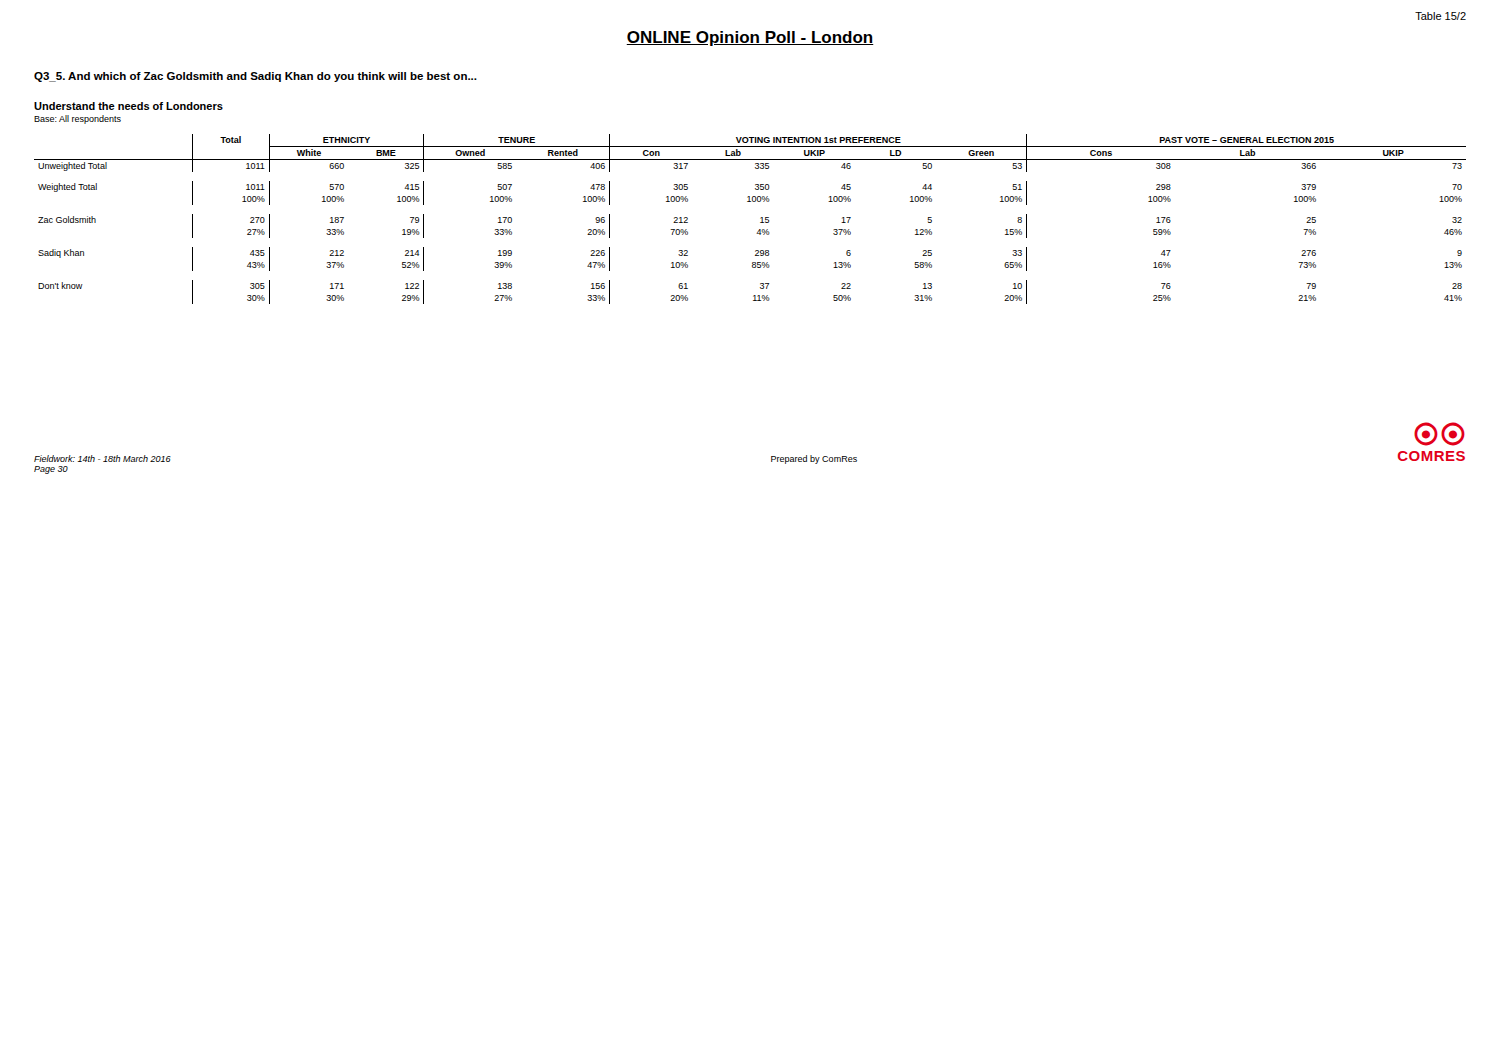Table 15/2
ONLINE Opinion Poll - London
Q3_5. And which of Zac Goldsmith and Sadiq Khan do you think will be best on...
Understand the needs of Londoners
Base: All respondents
| | Total | ETHNICITY | TENURE | VOTING INTENTION 1st PREFERENCE | PAST VOTE – GENERAL ELECTION 2015 |
| --- | --- | --- | --- | --- | --- |
| | White | BME | Owned | Rented | Con | Lab | UKIP | LD | Green | Cons | Lab | UKIP |
| Unweighted Total | 1011 | 660 | 325 | 585 | 406 | 317 | 335 | 46 | 50 | 53 | 308 | 366 | 73 |
| Weighted Total | 1011 | 570 | 415 | 507 | 478 | 305 | 350 | 45 | 44 | 51 | 298 | 379 | 70 |
| | 100% | 100% | 100% | 100% | 100% | 100% | 100% | 100% | 100% | 100% | 100% | 100% | 100% |
| Zac Goldsmith | 270 | 187 | 79 | 170 | 96 | 212 | 15 | 17 | 5 | 8 | 176 | 25 | 32 |
| | 27% | 33% | 19% | 33% | 20% | 70% | 4% | 37% | 12% | 15% | 59% | 7% | 46% |
| Sadiq Khan | 435 | 212 | 214 | 199 | 226 | 32 | 298 | 6 | 25 | 33 | 47 | 276 | 9 |
| | 43% | 37% | 52% | 39% | 47% | 10% | 85% | 13% | 58% | 65% | 16% | 73% | 13% |
| Don't know | 305 | 171 | 122 | 138 | 156 | 61 | 37 | 22 | 13 | 10 | 76 | 79 | 28 |
| | 30% | 30% | 29% | 27% | 33% | 20% | 11% | 50% | 31% | 20% | 25% | 21% | 41% |
Fieldwork: 14th - 18th March 2016
Prepared by ComRes
⦿⦿COMRES
Page 30